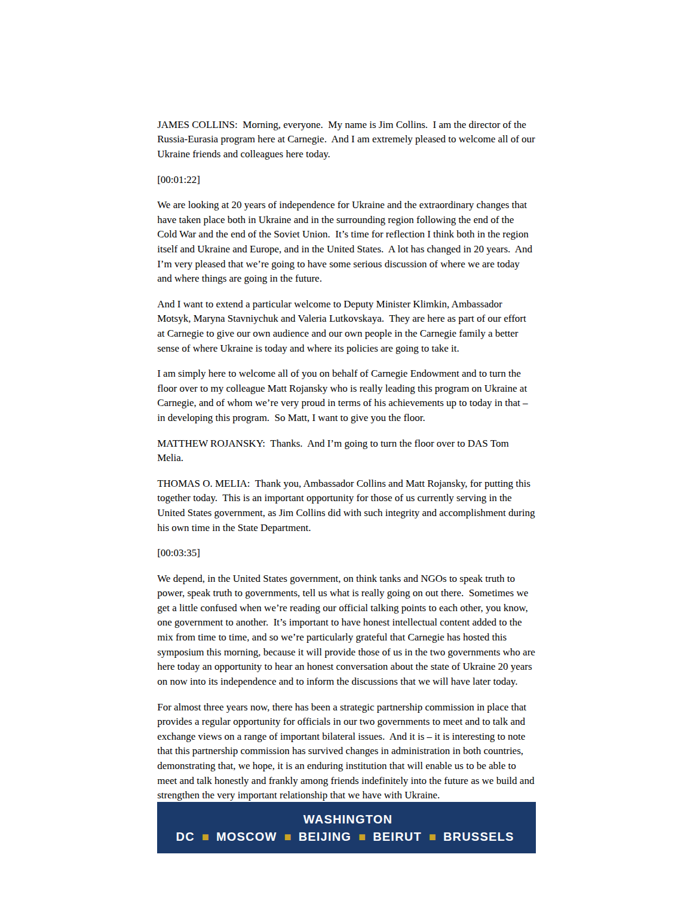JAMES COLLINS: Morning, everyone. My name is Jim Collins. I am the director of the Russia-Eurasia program here at Carnegie. And I am extremely pleased to welcome all of our Ukraine friends and colleagues here today.
[00:01:22]
We are looking at 20 years of independence for Ukraine and the extraordinary changes that have taken place both in Ukraine and in the surrounding region following the end of the Cold War and the end of the Soviet Union. It’s time for reflection I think both in the region itself and Ukraine and Europe, and in the United States. A lot has changed in 20 years. And I’m very pleased that we’re going to have some serious discussion of where we are today and where things are going in the future.
And I want to extend a particular welcome to Deputy Minister Klimkin, Ambassador Motsyk, Maryna Stavniychuk and Valeria Lutkovskaya. They are here as part of our effort at Carnegie to give our own audience and our own people in the Carnegie family a better sense of where Ukraine is today and where its policies are going to take it.
I am simply here to welcome all of you on behalf of Carnegie Endowment and to turn the floor over to my colleague Matt Rojansky who is really leading this program on Ukraine at Carnegie, and of whom we’re very proud in terms of his achievements up to today in that – in developing this program. So Matt, I want to give you the floor.
MATTHEW ROJANSKY: Thanks. And I’m going to turn the floor over to DAS Tom Melia.
THOMAS O. MELIA: Thank you, Ambassador Collins and Matt Rojansky, for putting this together today. This is an important opportunity for those of us currently serving in the United States government, as Jim Collins did with such integrity and accomplishment during his own time in the State Department.
[00:03:35]
We depend, in the United States government, on think tanks and NGOs to speak truth to power, speak truth to governments, tell us what is really going on out there. Sometimes we get a little confused when we’re reading our official talking points to each other, you know, one government to another. It’s important to have honest intellectual content added to the mix from time to time, and so we’re particularly grateful that Carnegie has hosted this symposium this morning, because it will provide those of us in the two governments who are here today an opportunity to hear an honest conversation about the state of Ukraine 20 years on now into its independence and to inform the discussions that we will have later today.
For almost three years now, there has been a strategic partnership commission in place that provides a regular opportunity for officials in our two governments to meet and to talk and exchange views on a range of important bilateral issues. And it is – it is interesting to note that this partnership commission has survived changes in administration in both countries, demonstrating that, we hope, it is an enduring institution that will enable us to be able to meet and talk honestly and frankly among friends indefinitely into the future as we build and strengthen the very important relationship that we have with Ukraine.
[00:05:06]
WASHINGTON DC■MOSCOW■BEIJING■BEIRUT■BRUSSELS